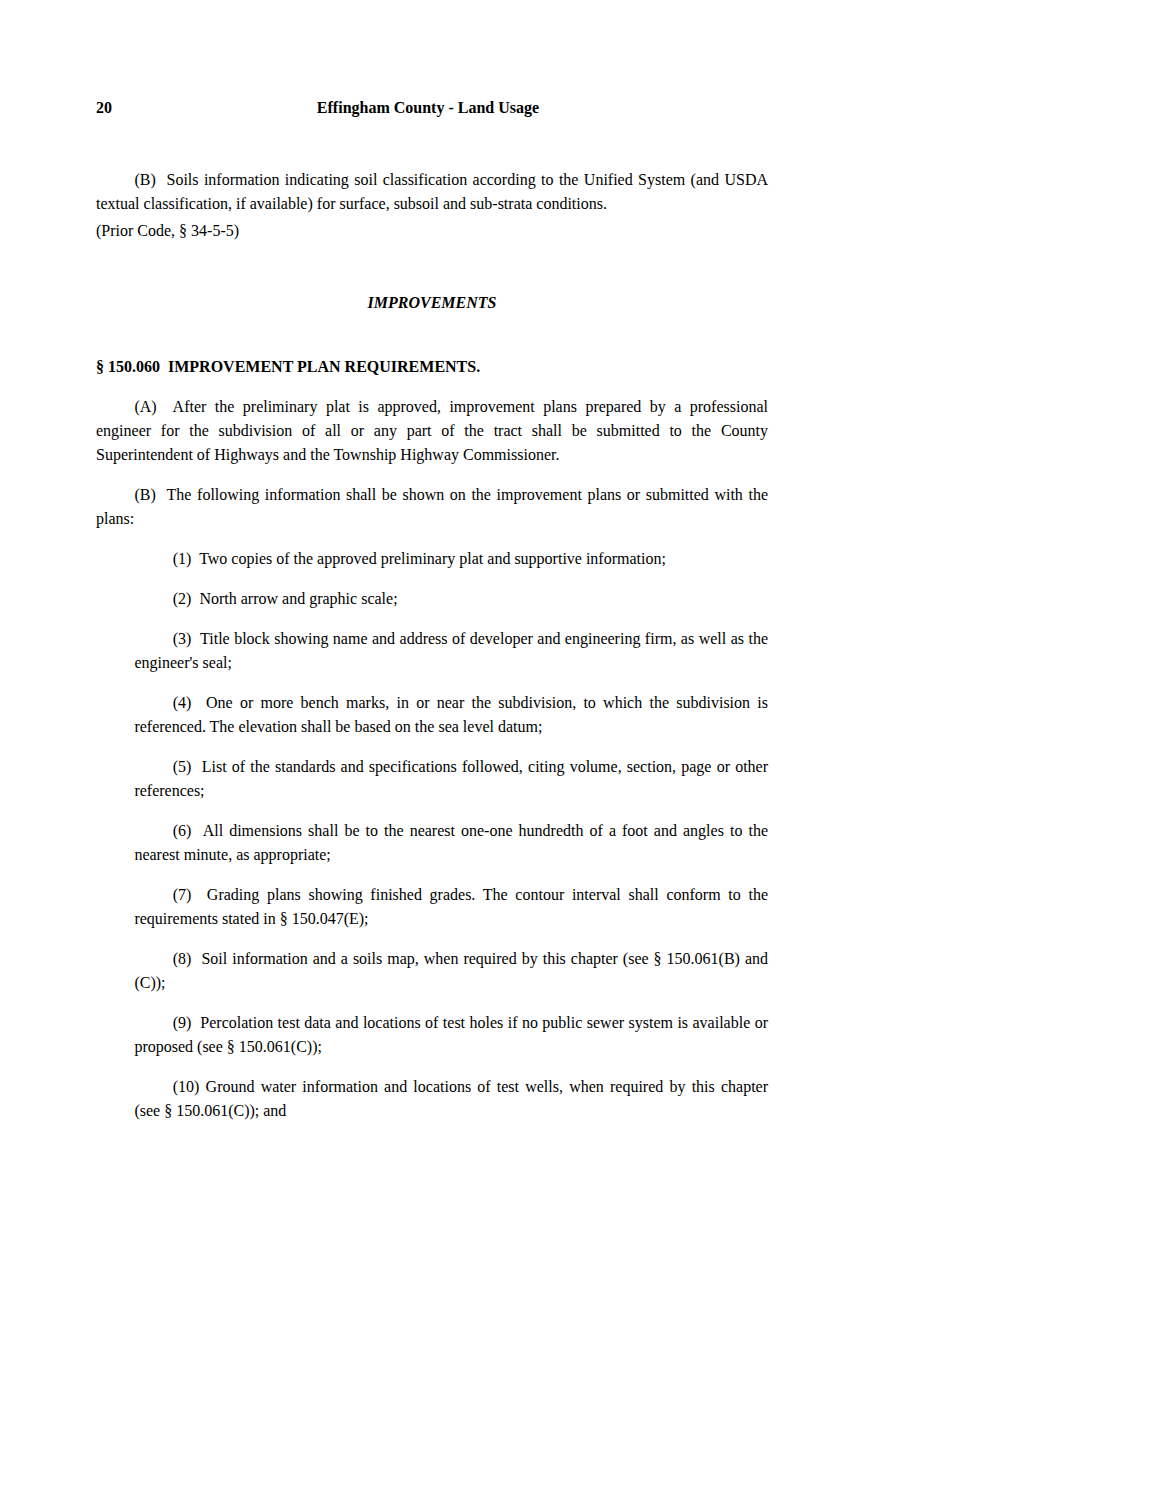20 Effingham County - Land Usage
(B) Soils information indicating soil classification according to the Unified System (and USDA textual classification, if available) for surface, subsoil and sub-strata conditions.
(Prior Code, § 34-5-5)
IMPROVEMENTS
§ 150.060 IMPROVEMENT PLAN REQUIREMENTS.
(A) After the preliminary plat is approved, improvement plans prepared by a professional engineer for the subdivision of all or any part of the tract shall be submitted to the County Superintendent of Highways and the Township Highway Commissioner.
(B) The following information shall be shown on the improvement plans or submitted with the plans:
(1) Two copies of the approved preliminary plat and supportive information;
(2) North arrow and graphic scale;
(3) Title block showing name and address of developer and engineering firm, as well as the engineer's seal;
(4) One or more bench marks, in or near the subdivision, to which the subdivision is referenced. The elevation shall be based on the sea level datum;
(5) List of the standards and specifications followed, citing volume, section, page or other references;
(6) All dimensions shall be to the nearest one-one hundredth of a foot and angles to the nearest minute, as appropriate;
(7) Grading plans showing finished grades. The contour interval shall conform to the requirements stated in § 150.047(E);
(8) Soil information and a soils map, when required by this chapter (see § 150.061(B) and (C));
(9) Percolation test data and locations of test holes if no public sewer system is available or proposed (see § 150.061(C));
(10) Ground water information and locations of test wells, when required by this chapter (see § 150.061(C)); and